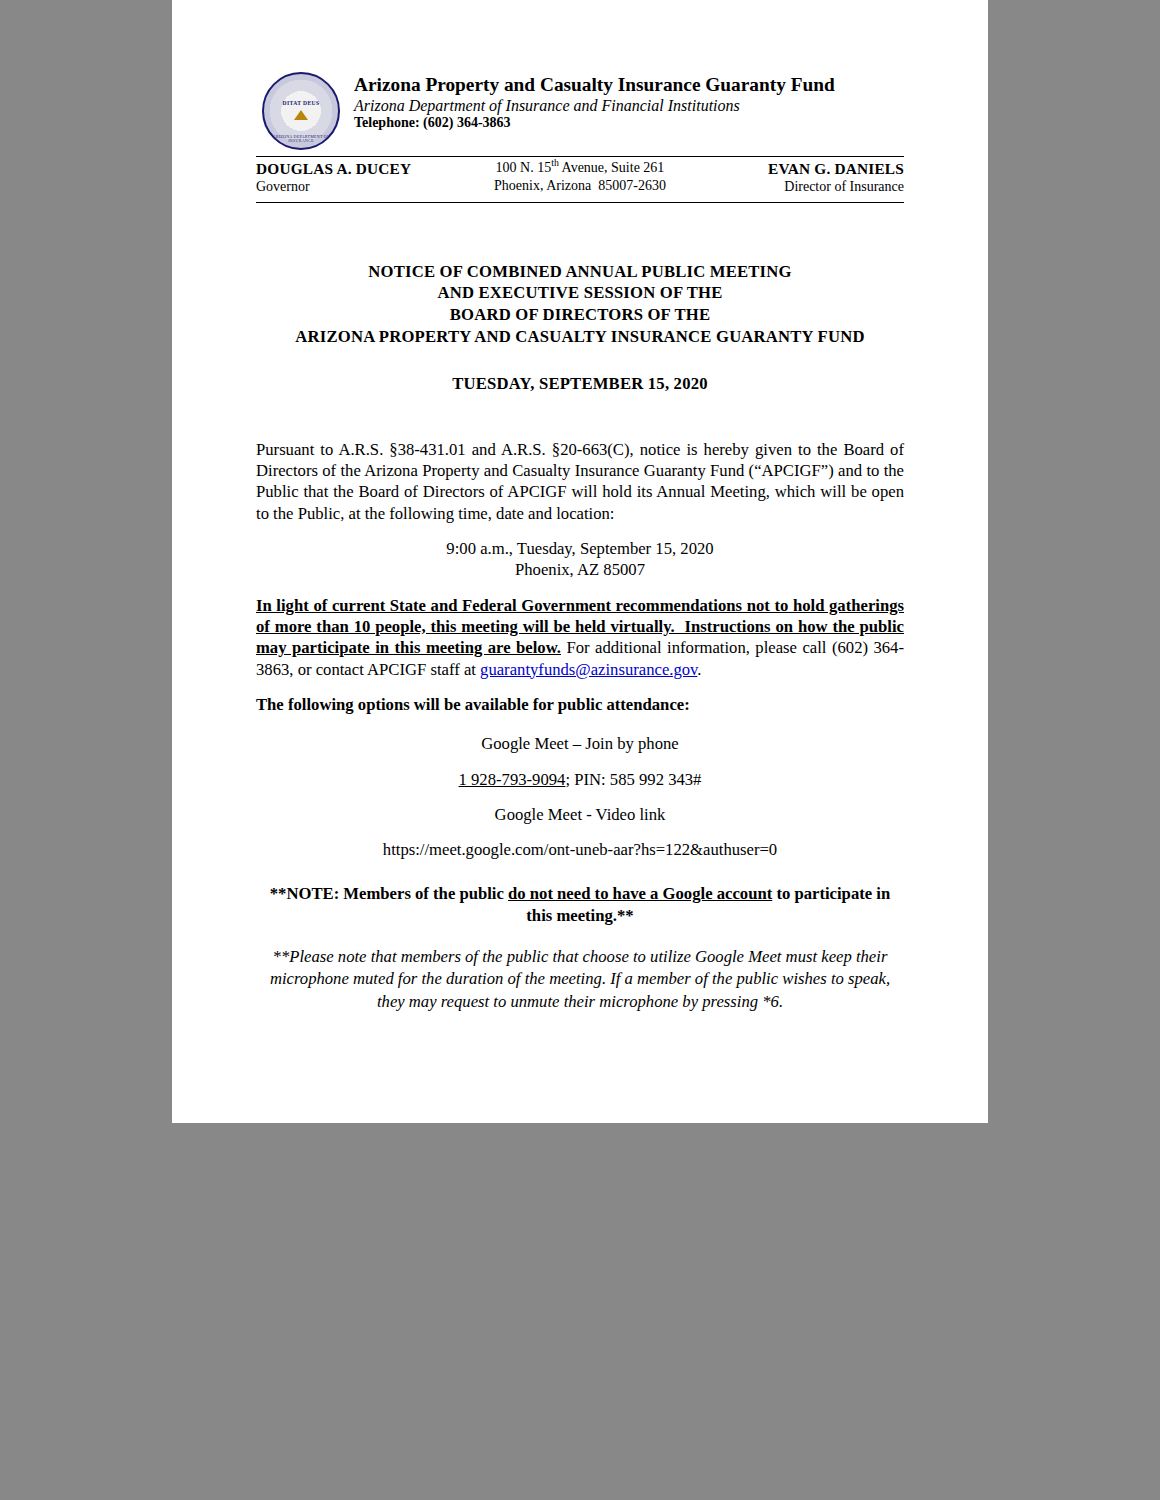Arizona Property and Casualty Insurance Guaranty Fund
Arizona Department of Insurance and Financial Institutions
Telephone: (602) 364-3863
DOUGLAS A. DUCEY
Governor
100 N. 15th Avenue, Suite 261
Phoenix, Arizona 85007-2630
EVAN G. DANIELS
Director of Insurance
NOTICE OF COMBINED ANNUAL PUBLIC MEETING
AND EXECUTIVE SESSION OF THE
BOARD OF DIRECTORS OF THE
ARIZONA PROPERTY AND CASUALTY INSURANCE GUARANTY FUND
TUESDAY, SEPTEMBER 15, 2020
Pursuant to A.R.S. §38-431.01 and A.R.S. §20-663(C), notice is hereby given to the Board of Directors of the Arizona Property and Casualty Insurance Guaranty Fund (“APCIGF”) and to the Public that the Board of Directors of APCIGF will hold its Annual Meeting, which will be open to the Public, at the following time, date and location:
9:00 a.m., Tuesday, September 15, 2020
Phoenix, AZ 85007
In light of current State and Federal Government recommendations not to hold gatherings of more than 10 people, this meeting will be held virtually. Instructions on how the public may participate in this meeting are below. For additional information, please call (602) 364-3863, or contact APCIGF staff at guarantyfunds@azinsurance.gov.
The following options will be available for public attendance:
Google Meet – Join by phone
1 928-793-9094; PIN: 585 992 343#
Google Meet - Video link
https://meet.google.com/ont-uneb-aar?hs=122&authuser=0
**NOTE: Members of the public do not need to have a Google account to participate in this meeting.**
**Please note that members of the public that choose to utilize Google Meet must keep their microphone muted for the duration of the meeting. If a member of the public wishes to speak, they may request to unmute their microphone by pressing *6.